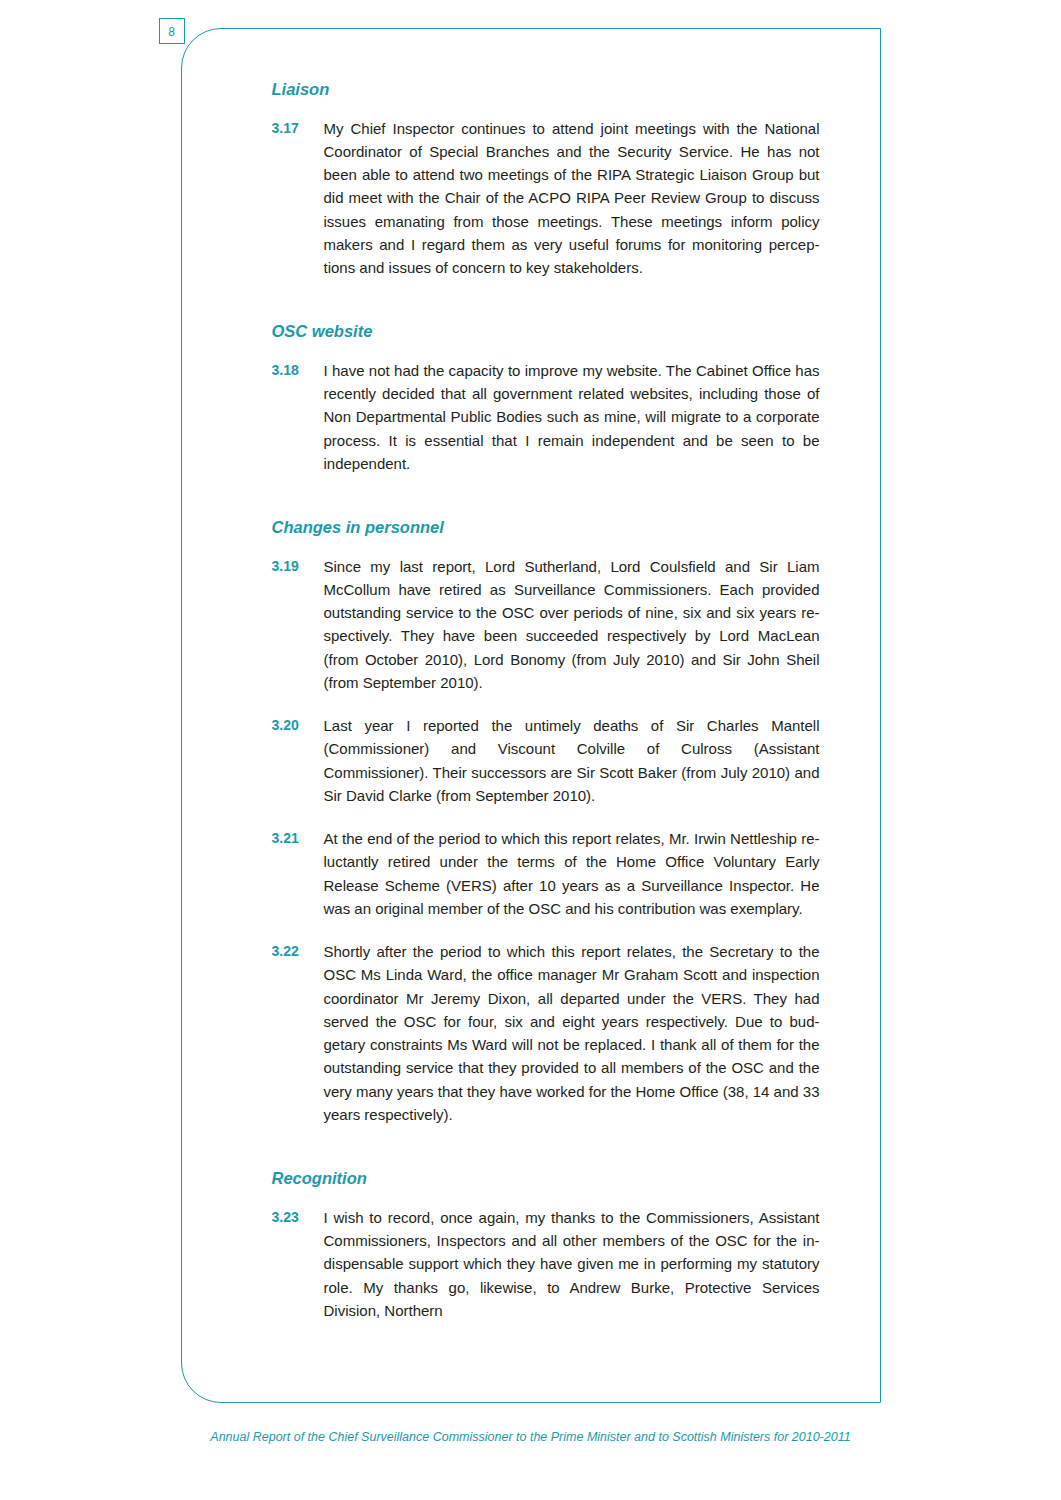8
Liaison
3.17
My Chief Inspector continues to attend joint meetings with the National Coordinator of Special Branches and the Security Service. He has not been able to attend two meetings of the RIPA Strategic Liaison Group but did meet with the Chair of the ACPO RIPA Peer Review Group to discuss issues emanating from those meetings. These meetings inform policy makers and I regard them as very useful forums for monitoring perceptions and issues of concern to key stakeholders.
OSC website
3.18
I have not had the capacity to improve my website. The Cabinet Office has recently decided that all government related websites, including those of Non Departmental Public Bodies such as mine, will migrate to a corporate process. It is essential that I remain independent and be seen to be independent.
Changes in personnel
3.19
Since my last report, Lord Sutherland, Lord Coulsfield and Sir Liam McCollum have retired as Surveillance Commissioners. Each provided outstanding service to the OSC over periods of nine, six and six years respectively. They have been succeeded respectively by Lord MacLean (from October 2010), Lord Bonomy (from July 2010) and Sir John Sheil (from September 2010).
3.20
Last year I reported the untimely deaths of Sir Charles Mantell (Commissioner) and Viscount Colville of Culross (Assistant Commissioner). Their successors are Sir Scott Baker (from July 2010) and Sir David Clarke (from September 2010).
3.21
At the end of the period to which this report relates, Mr. Irwin Nettleship reluctantly retired under the terms of the Home Office Voluntary Early Release Scheme (VERS) after 10 years as a Surveillance Inspector. He was an original member of the OSC and his contribution was exemplary.
3.22
Shortly after the period to which this report relates, the Secretary to the OSC Ms Linda Ward, the office manager Mr Graham Scott and inspection coordinator Mr Jeremy Dixon, all departed under the VERS. They had served the OSC for four, six and eight years respectively. Due to budgetary constraints Ms Ward will not be replaced. I thank all of them for the outstanding service that they provided to all members of the OSC and the very many years that they have worked for the Home Office (38, 14 and 33 years respectively).
Recognition
3.23
I wish to record, once again, my thanks to the Commissioners, Assistant Commissioners, Inspectors and all other members of the OSC for the indispensable support which they have given me in performing my statutory role. My thanks go, likewise, to Andrew Burke, Protective Services Division, Northern
Annual Report of the Chief Surveillance Commissioner to the Prime Minister and to Scottish Ministers for 2010-2011